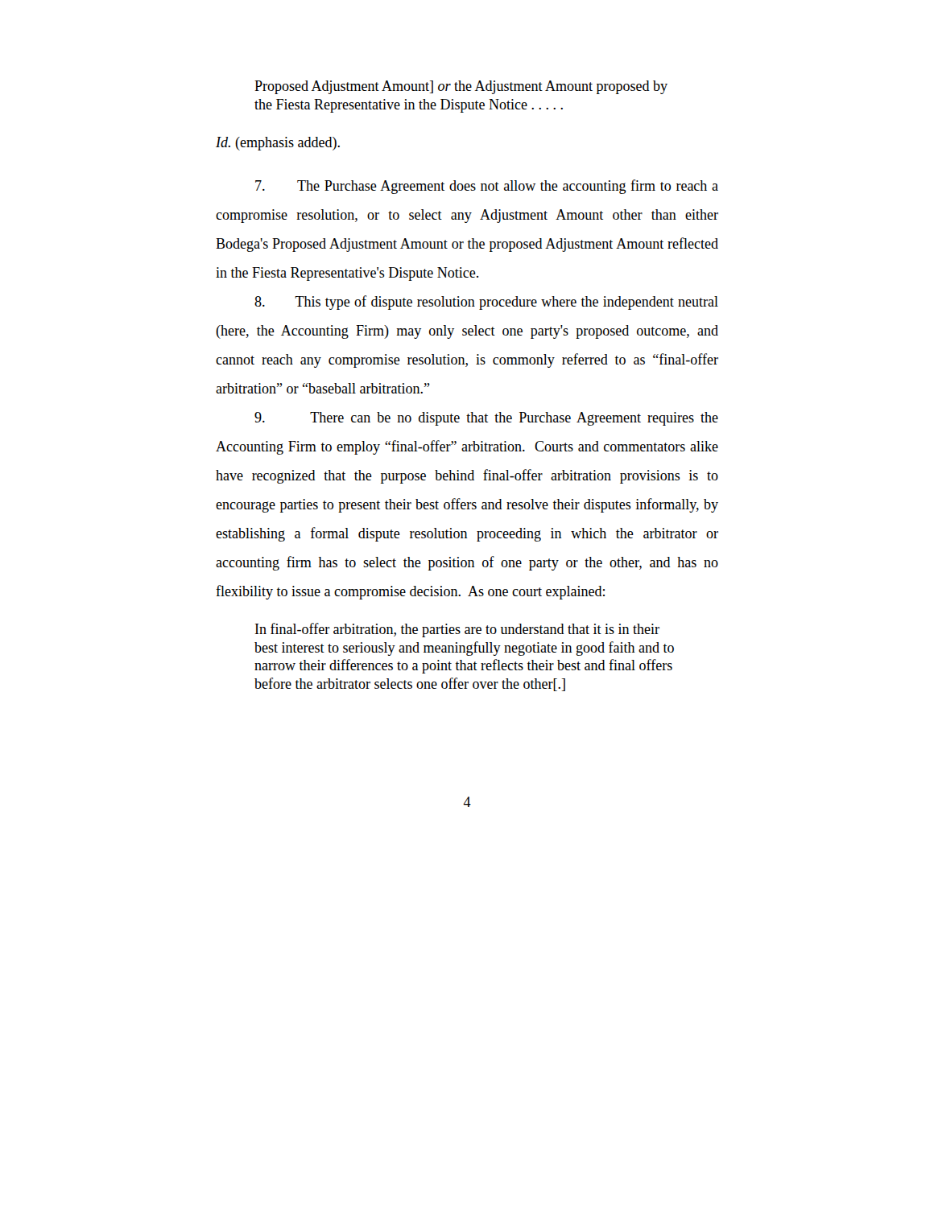Proposed Adjustment Amount] or the Adjustment Amount proposed by the Fiesta Representative in the Dispute Notice . . . . .
Id. (emphasis added).
7. The Purchase Agreement does not allow the accounting firm to reach a compromise resolution, or to select any Adjustment Amount other than either Bodega's Proposed Adjustment Amount or the proposed Adjustment Amount reflected in the Fiesta Representative's Dispute Notice.
8. This type of dispute resolution procedure where the independent neutral (here, the Accounting Firm) may only select one party's proposed outcome, and cannot reach any compromise resolution, is commonly referred to as “final-offer arbitration” or “baseball arbitration.”
9. There can be no dispute that the Purchase Agreement requires the Accounting Firm to employ “final-offer” arbitration. Courts and commentators alike have recognized that the purpose behind final-offer arbitration provisions is to encourage parties to present their best offers and resolve their disputes informally, by establishing a formal dispute resolution proceeding in which the arbitrator or accounting firm has to select the position of one party or the other, and has no flexibility to issue a compromise decision. As one court explained:
In final-offer arbitration, the parties are to understand that it is in their best interest to seriously and meaningfully negotiate in good faith and to narrow their differences to a point that reflects their best and final offers before the arbitrator selects one offer over the other[.]
4